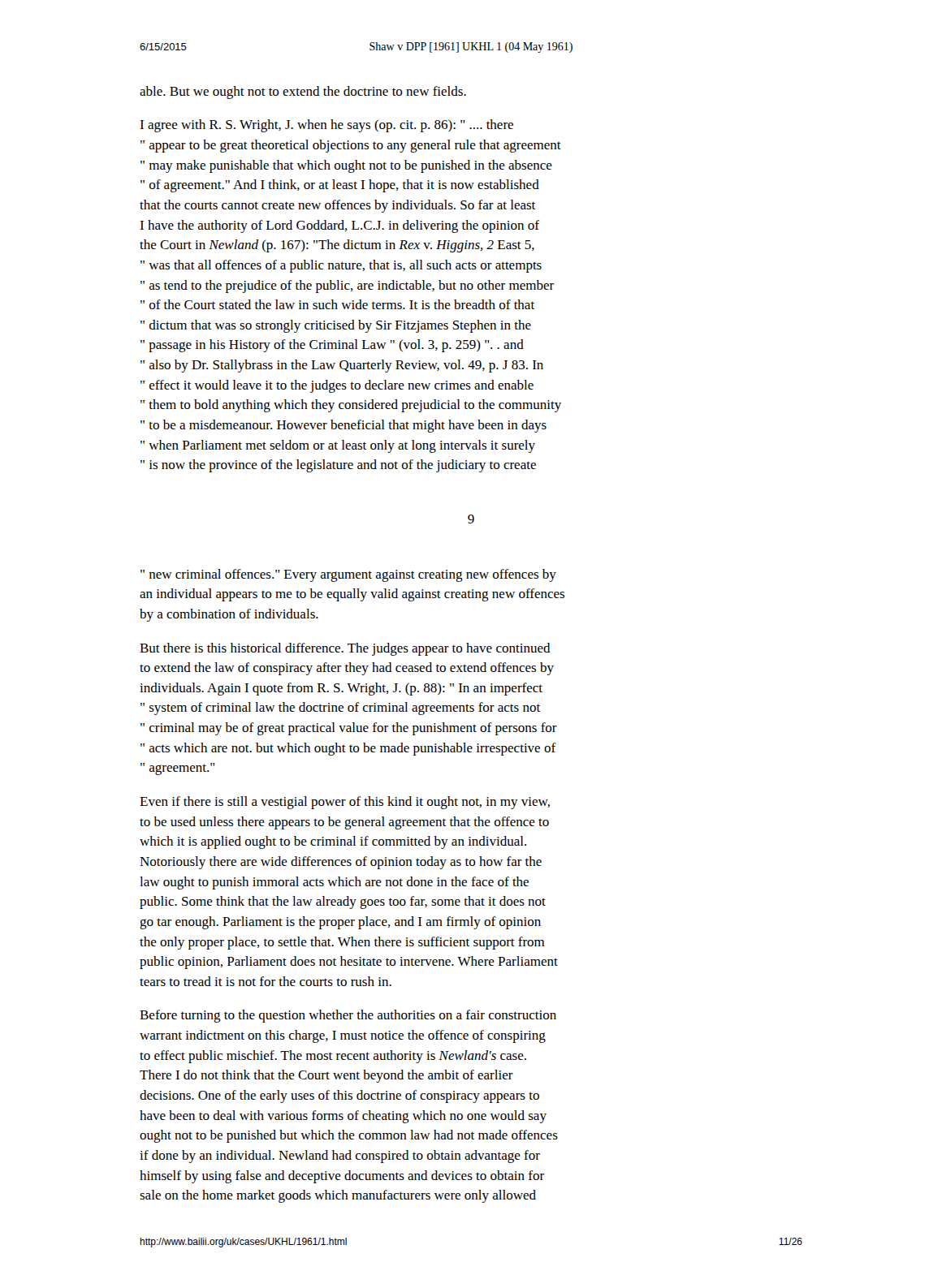6/15/2015 Shaw v DPP [1961] UKHL 1 (04 May 1961) 6/15/2015
able. But we ought not to extend the doctrine to new fields.
I agree with R. S. Wright, J. when he says (op. cit. p. 86): " .... there
" appear to be great theoretical objections to any general rule that agreement
" may make punishable that which ought not to be punished in the absence
" of agreement." And I think, or at least I hope, that it is now established
that the courts cannot create new offences by individuals. So far at least
I have the authority of Lord Goddard, L.C.J. in delivering the opinion of
the Court in Newland (p. 167): "The dictum in Rex v. Higgins, 2 East 5,
" was that all offences of a public nature, that is, all such acts or attempts
" as tend to the prejudice of the public, are indictable, but no other member
" of the Court stated the law in such wide terms. It is the breadth of that
" dictum that was so strongly criticised by Sir Fitzjames Stephen in the
" passage in his History of the Criminal Law " (vol. 3, p. 259) ". . and
" also by Dr. Stallybrass in the Law Quarterly Review, vol. 49, p. J 83. In
" effect it would leave it to the judges to declare new crimes and enable
" them to bold anything which they considered prejudicial to the community
" to be a misdemeanour. However beneficial that might have been in days
" when Parliament met seldom or at least only at long intervals it surely
" is now the province of the legislature and not of the judiciary to create
9
" new criminal offences." Every argument against creating new offences by
an individual appears to me to be equally valid against creating new offences
by a combination of individuals.
But there is this historical difference. The judges appear to have continued
to extend the law of conspiracy after they had ceased to extend offences by
individuals. Again I quote from R. S. Wright, J. (p. 88): " In an imperfect
" system of criminal law the doctrine of criminal agreements for acts not
" criminal may be of great practical value for the punishment of persons for
" acts which are not. but which ought to be made punishable irrespective of
" agreement."
Even if there is still a vestigial power of this kind it ought not, in my view,
to be used unless there appears to be general agreement that the offence to
which it is applied ought to be criminal if committed by an individual.
Notoriously there are wide differences of opinion today as to how far the
law ought to punish immoral acts which are not done in the face of the
public. Some think that the law already goes too far, some that it does not
go tar enough. Parliament is the proper place, and I am firmly of opinion
the only proper place, to settle that. When there is sufficient support from
public opinion, Parliament does not hesitate to intervene. Where Parliament
tears to tread it is not for the courts to rush in.
Before turning to the question whether the authorities on a fair construction
warrant indictment on this charge, I must notice the offence of conspiring
to effect public mischief. The most recent authority is Newland's case.
There I do not think that the Court went beyond the ambit of earlier
decisions. One of the early uses of this doctrine of conspiracy appears to
have been to deal with various forms of cheating which no one would say
ought not to be punished but which the common law had not made offences
if done by an individual. Newland had conspired to obtain advantage for
himself by using false and deceptive documents and devices to obtain for
sale on the home market goods which manufacturers were only allowed
http://www.bailii.org/uk/cases/UKHL/1961/1.html 11/26